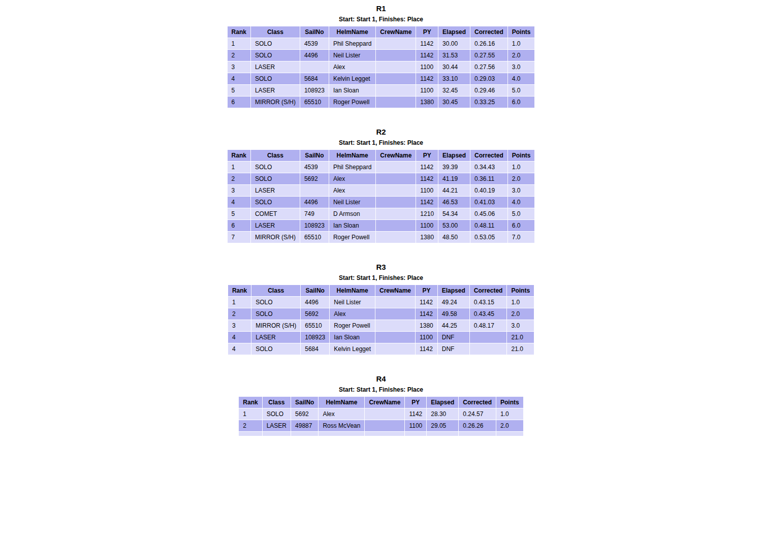R1
Start: Start 1, Finishes: Place
| Rank | Class | SailNo | HelmName | CrewName | PY | Elapsed | Corrected | Points |
| --- | --- | --- | --- | --- | --- | --- | --- | --- |
| 1 | SOLO | 4539 | Phil Sheppard | | 1142 | 30.00 | 0.26.16 | 1.0 |
| 2 | SOLO | 4496 | Neil Lister | | 1142 | 31.53 | 0.27.55 | 2.0 |
| 3 | LASER | | Alex | | 1100 | 30.44 | 0.27.56 | 3.0 |
| 4 | SOLO | 5684 | Kelvin Legget | | 1142 | 33.10 | 0.29.03 | 4.0 |
| 5 | LASER | 108923 | Ian Sloan | | 1100 | 32.45 | 0.29.46 | 5.0 |
| 6 | MIRROR (S/H) | 65510 | Roger Powell | | 1380 | 30.45 | 0.33.25 | 6.0 |
R2
Start: Start 1, Finishes: Place
| Rank | Class | SailNo | HelmName | CrewName | PY | Elapsed | Corrected | Points |
| --- | --- | --- | --- | --- | --- | --- | --- | --- |
| 1 | SOLO | 4539 | Phil Sheppard | | 1142 | 39.39 | 0.34.43 | 1.0 |
| 2 | SOLO | 5692 | Alex | | 1142 | 41.19 | 0.36.11 | 2.0 |
| 3 | LASER | | Alex | | 1100 | 44.21 | 0.40.19 | 3.0 |
| 4 | SOLO | 4496 | Neil Lister | | 1142 | 46.53 | 0.41.03 | 4.0 |
| 5 | COMET | 749 | D Armson | | 1210 | 54.34 | 0.45.06 | 5.0 |
| 6 | LASER | 108923 | Ian Sloan | | 1100 | 53.00 | 0.48.11 | 6.0 |
| 7 | MIRROR (S/H) | 65510 | Roger Powell | | 1380 | 48.50 | 0.53.05 | 7.0 |
R3
Start: Start 1, Finishes: Place
| Rank | Class | SailNo | HelmName | CrewName | PY | Elapsed | Corrected | Points |
| --- | --- | --- | --- | --- | --- | --- | --- | --- |
| 1 | SOLO | 4496 | Neil Lister | | 1142 | 49.24 | 0.43.15 | 1.0 |
| 2 | SOLO | 5692 | Alex | | 1142 | 49.58 | 0.43.45 | 2.0 |
| 3 | MIRROR (S/H) | 65510 | Roger Powell | | 1380 | 44.25 | 0.48.17 | 3.0 |
| 4 | LASER | 108923 | Ian Sloan | | 1100 | DNF | | 21.0 |
| 4 | SOLO | 5684 | Kelvin Legget | | 1142 | DNF | | 21.0 |
R4
Start: Start 1, Finishes: Place
| Rank | Class | SailNo | HelmName | CrewName | PY | Elapsed | Corrected | Points |
| --- | --- | --- | --- | --- | --- | --- | --- | --- |
| 1 | SOLO | 5692 | Alex | | 1142 | 28.30 | 0.24.57 | 1.0 |
| 2 | LASER | 49887 | Ross McVean | | 1100 | 29.05 | 0.26.26 | 2.0 |